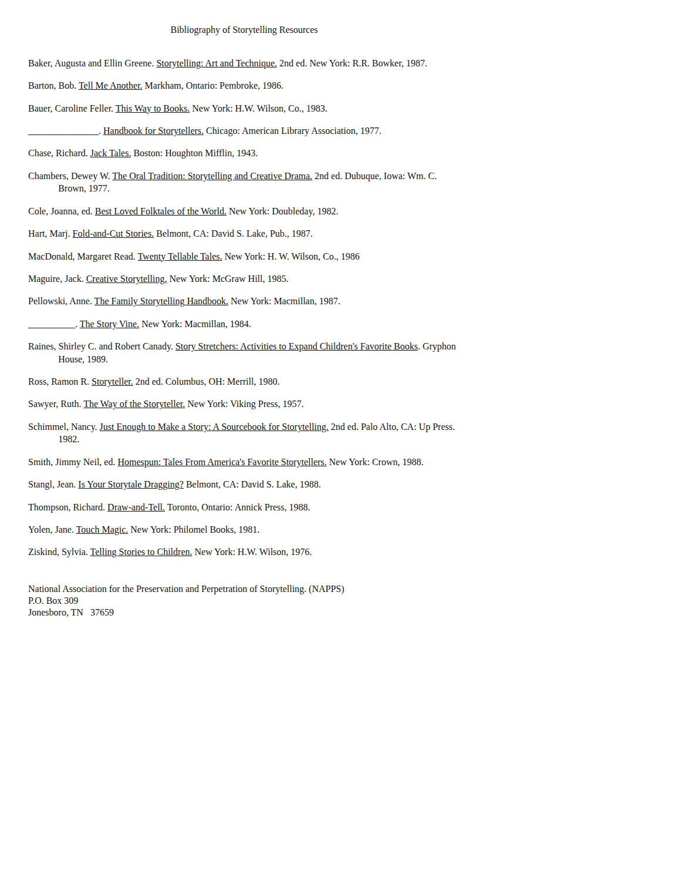Bibliography of Storytelling Resources
Baker, Augusta and Ellin Greene. Storytelling: Art and Technique. 2nd ed. New York: R.R. Bowker, 1987.
Barton, Bob. Tell Me Another. Markham, Ontario: Pembroke, 1986.
Bauer, Caroline Feller. This Way to Books. New York: H.W. Wilson, Co., 1983.
_______________. Handbook for Storytellers. Chicago: American Library Association, 1977.
Chase, Richard. Jack Tales. Boston: Houghton Mifflin, 1943.
Chambers, Dewey W. The Oral Tradition: Storytelling and Creative Drama. 2nd ed. Dubuque, Iowa: Wm. C. Brown, 1977.
Cole, Joanna, ed. Best Loved Folktales of the World. New York: Doubleday, 1982.
Hart, Marj. Fold-and-Cut Stories. Belmont, CA: David S. Lake, Pub., 1987.
MacDonald, Margaret Read. Twenty Tellable Tales. New York: H. W. Wilson, Co., 1986
Maguire, Jack. Creative Storytelling. New York: McGraw Hill, 1985.
Pellowski, Anne. The Family Storytelling Handbook. New York: Macmillan, 1987.
__________. The Story Vine. New York: Macmillan, 1984.
Raines, Shirley C. and Robert Canady. Story Stretchers: Activities to Expand Children's Favorite Books. Gryphon House, 1989.
Ross, Ramon R. Storyteller. 2nd ed. Columbus, OH: Merrill, 1980.
Sawyer, Ruth. The Way of the Storyteller. New York: Viking Press, 1957.
Schimmel, Nancy. Just Enough to Make a Story: A Sourcebook for Storytelling. 2nd ed. Palo Alto, CA: Up Press. 1982.
Smith, Jimmy Neil, ed. Homespun: Tales From America's Favorite Storytellers. New York: Crown, 1988.
Stangl, Jean. Is Your Storytale Dragging? Belmont, CA: David S. Lake, 1988.
Thompson, Richard. Draw-and-Tell. Toronto, Ontario: Annick Press, 1988.
Yolen, Jane. Touch Magic. New York: Philomel Books, 1981.
Ziskind, Sylvia. Telling Stories to Children. New York: H.W. Wilson, 1976.
National Association for the Preservation and Perpetration of Storytelling. (NAPPS)
P.O. Box 309
Jonesboro, TN 37659